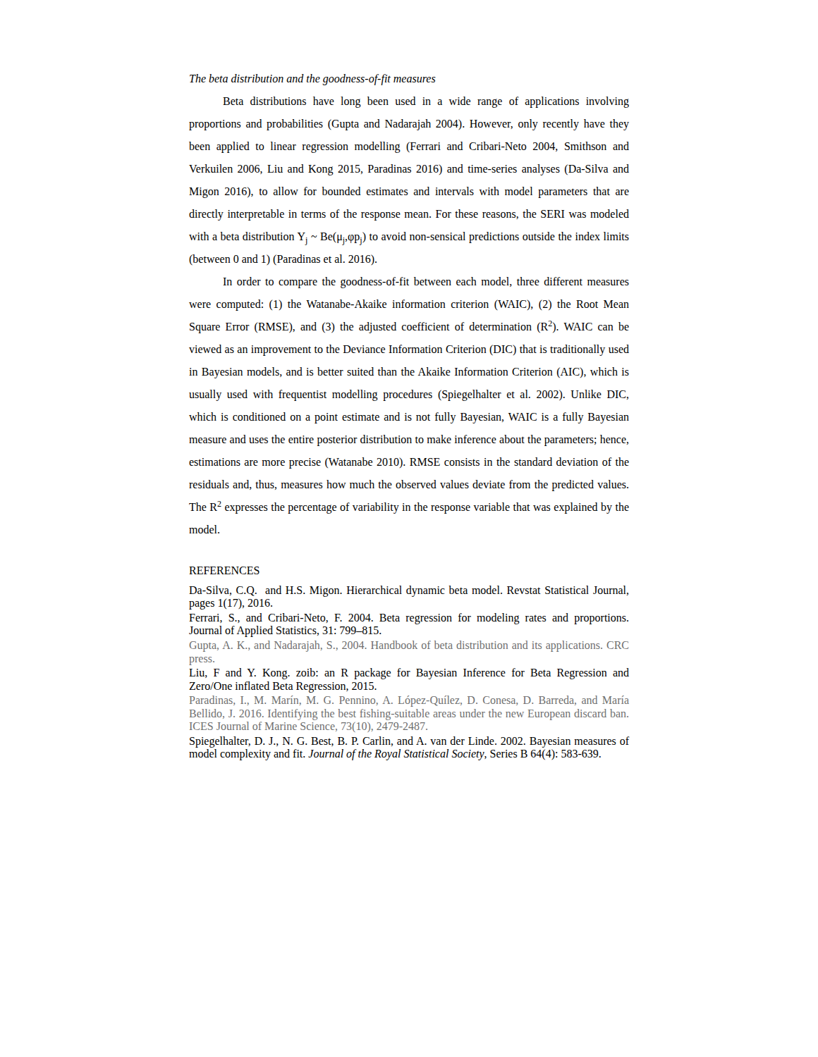The beta distribution and the goodness-of-fit measures
Beta distributions have long been used in a wide range of applications involving proportions and probabilities (Gupta and Nadarajah 2004). However, only recently have they been applied to linear regression modelling (Ferrari and Cribari-Neto 2004, Smithson and Verkuilen 2006, Liu and Kong 2015, Paradinas 2016) and time-series analyses (Da-Silva and Migon 2016), to allow for bounded estimates and intervals with model parameters that are directly interpretable in terms of the response mean. For these reasons, the SERI was modeled with a beta distribution Yj ~ Be(μj,φpj) to avoid non-sensical predictions outside the index limits (between 0 and 1) (Paradinas et al. 2016).
In order to compare the goodness-of-fit between each model, three different measures were computed: (1) the Watanabe-Akaike information criterion (WAIC), (2) the Root Mean Square Error (RMSE), and (3) the adjusted coefficient of determination (R2). WAIC can be viewed as an improvement to the Deviance Information Criterion (DIC) that is traditionally used in Bayesian models, and is better suited than the Akaike Information Criterion (AIC), which is usually used with frequentist modelling procedures (Spiegelhalter et al. 2002). Unlike DIC, which is conditioned on a point estimate and is not fully Bayesian, WAIC is a fully Bayesian measure and uses the entire posterior distribution to make inference about the parameters; hence, estimations are more precise (Watanabe 2010). RMSE consists in the standard deviation of the residuals and, thus, measures how much the observed values deviate from the predicted values. The R2 expresses the percentage of variability in the response variable that was explained by the model.
REFERENCES
Da-Silva, C.Q. and H.S. Migon. Hierarchical dynamic beta model. Revstat Statistical Journal, pages 1(17), 2016.
Ferrari, S., and Cribari-Neto, F. 2004. Beta regression for modeling rates and proportions. Journal of Applied Statistics, 31: 799–815.
Gupta, A. K., and Nadarajah, S., 2004. Handbook of beta distribution and its applications. CRC press.
Liu, F and Y. Kong. zoib: an R package for Bayesian Inference for Beta Regression and Zero/One inflated Beta Regression, 2015.
Paradinas, I., M. Marín, M. G. Pennino, A. López-Quílez, D. Conesa, D. Barreda, and María Bellido, J. 2016. Identifying the best fishing-suitable areas under the new European discard ban. ICES Journal of Marine Science, 73(10), 2479-2487.
Spiegelhalter, D. J., N. G. Best, B. P. Carlin, and A. van der Linde. 2002. Bayesian measures of model complexity and fit. Journal of the Royal Statistical Society, Series B 64(4): 583-639.